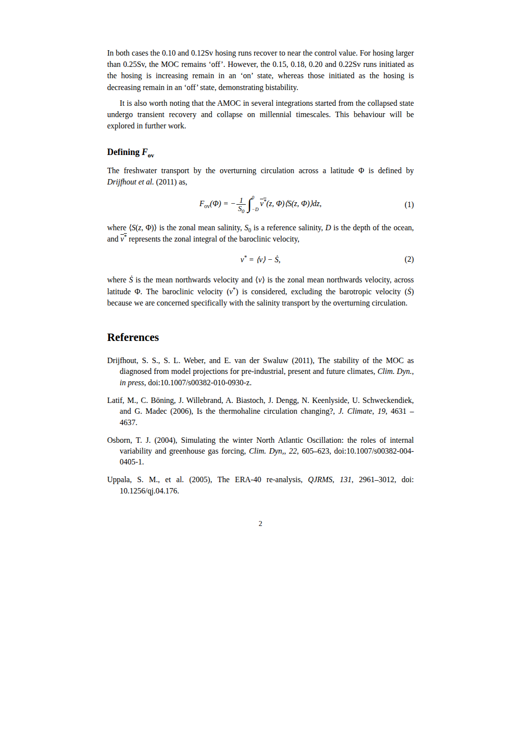In both cases the 0.10 and 0.12Sv hosing runs recover to near the control value. For hosing larger than 0.25Sv, the MOC remains ‘off’. However, the 0.15, 0.18, 0.20 and 0.22Sv runs initiated as the hosing is increasing remain in an ‘on’ state, whereas those initiated as the hosing is decreasing remain in an ‘off’ state, demonstrating bistability.
It is also worth noting that the AMOC in several integrations started from the collapsed state undergo transient recovery and collapse on millennial timescales. This behaviour will be explored in further work.
Defining Fov
The freshwater transport by the overturning circulation across a latitude Φ is defined by Drijfhout et al. (2011) as,
Fov(Φ) = −1 S0∫0−D v*(z, Φ)⟨S(z, Φ)⟩dz, (1)
where ⟨S(z, Φ)⟩ is the zonal mean salinity, S0 is a reference salinity, D is the depth of the ocean, and v* represents the zonal integral of the baroclinic velocity,
v* = ⟨v⟩ − Ṡ, (2)
where Ṡ is the mean northwards velocity and ⟨v⟩ is the zonal mean northwards velocity, across latitude Φ. The baroclinic velocity (v*) is considered, excluding the barotropic velocity (Ṡ) because we are concerned specifically with the salinity transport by the overturning circulation.
References
Drijfhout, S. S., S. L. Weber, and E. van der Swaluw (2011), The stability of the MOC as diagnosed from model projections for pre-industrial, present and future climates, Clim. Dyn., in press, doi:10.1007/s00382-010-0930-z.
Latif, M., C. Böning, J. Willebrand, A. Biastoch, J. Dengg, N. Keenlyside, U. Schweckendiek, and G. Madec (2006), Is the thermohaline circulation changing?, J. Climate, 19, 4631 – 4637.
Osborn, T. J. (2004), Simulating the winter North Atlantic Oscillation: the roles of internal variability and greenhouse gas forcing, Clim. Dyn,, 22, 605–623, doi:10.1007/s00382-004-0405-1.
Uppala, S. M., et al. (2005), The ERA-40 re-analysis, QJRMS, 131, 2961–3012, doi: 10.1256/qj.04.176.
2